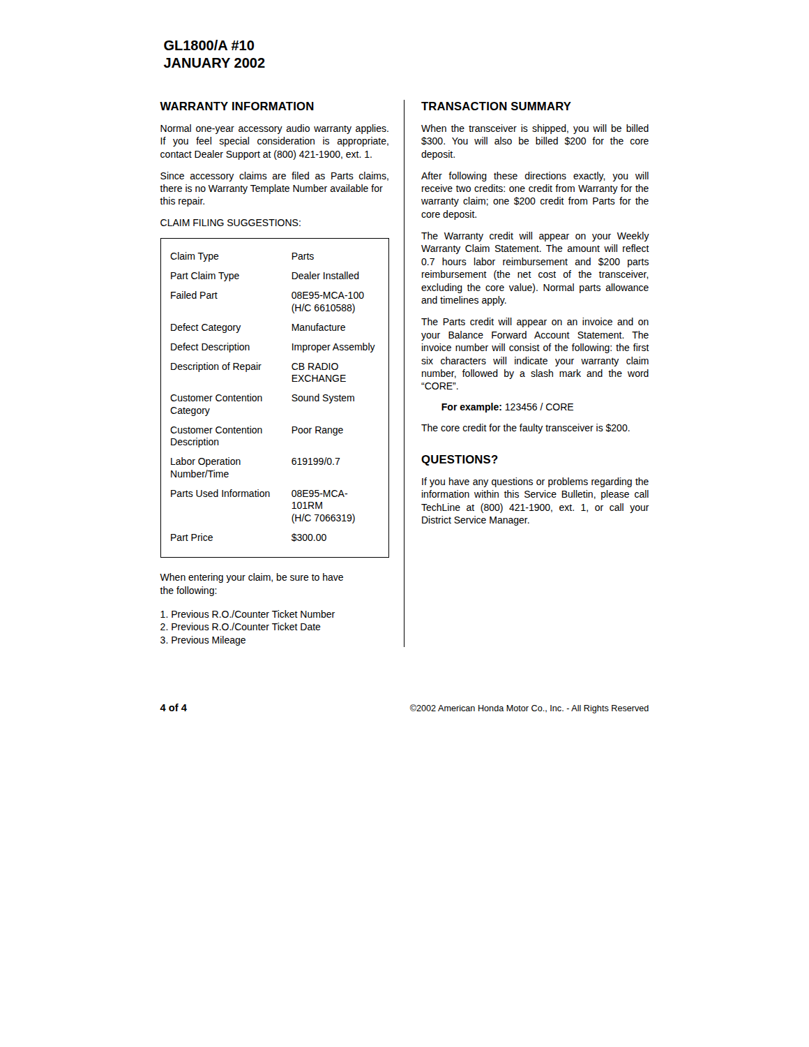GL1800/A #10
JANUARY 2002
WARRANTY INFORMATION
Normal one-year accessory audio warranty applies. If you feel special consideration is appropriate, contact Dealer Support at (800) 421-1900, ext. 1.
Since accessory claims are filed as Parts claims, there is no Warranty Template Number available for
this repair.
CLAIM FILING SUGGESTIONS:
| Claim Type | Parts |
| Part Claim Type | Dealer Installed |
| Failed Part | 08E95-MCA-100 (H/C 6610588) |
| Defect Category | Manufacture |
| Defect Description | Improper Assembly |
| Description of Repair | CB RADIO EXCHANGE |
| Customer Contention Category | Sound System |
| Customer Contention Description | Poor Range |
| Labor Operation Number/Time | 619199/0.7 |
| Parts Used Information | 08E95-MCA-101RM (H/C 7066319) |
| Part Price | $300.00 |
When entering your claim, be sure to have
the following:
1. Previous R.O./Counter Ticket Number
2. Previous R.O./Counter Ticket Date
3. Previous Mileage
TRANSACTION SUMMARY
When the transceiver is shipped, you will be billed $300. You will also be billed $200 for the core deposit.
After following these directions exactly, you will receive two credits: one credit from Warranty for the warranty claim; one $200 credit from Parts for the core deposit.
The Warranty credit will appear on your Weekly Warranty Claim Statement. The amount will reflect 0.7 hours labor reimbursement and $200 parts reimbursement (the net cost of the transceiver, excluding the core value). Normal parts allowance and timelines apply.
The Parts credit will appear on an invoice and on your Balance Forward Account Statement. The invoice number will consist of the following: the first six characters will indicate your warranty claim number, followed by a slash mark and the word “CORE”.
For example: 123456 / CORE
The core credit for the faulty transceiver is $200.
QUESTIONS?
If you have any questions or problems regarding the information within this Service Bulletin, please call TechLine at (800) 421-1900, ext. 1, or call your District Service Manager.
4 of 4
©2002 American Honda Motor Co., Inc. - All Rights Reserved